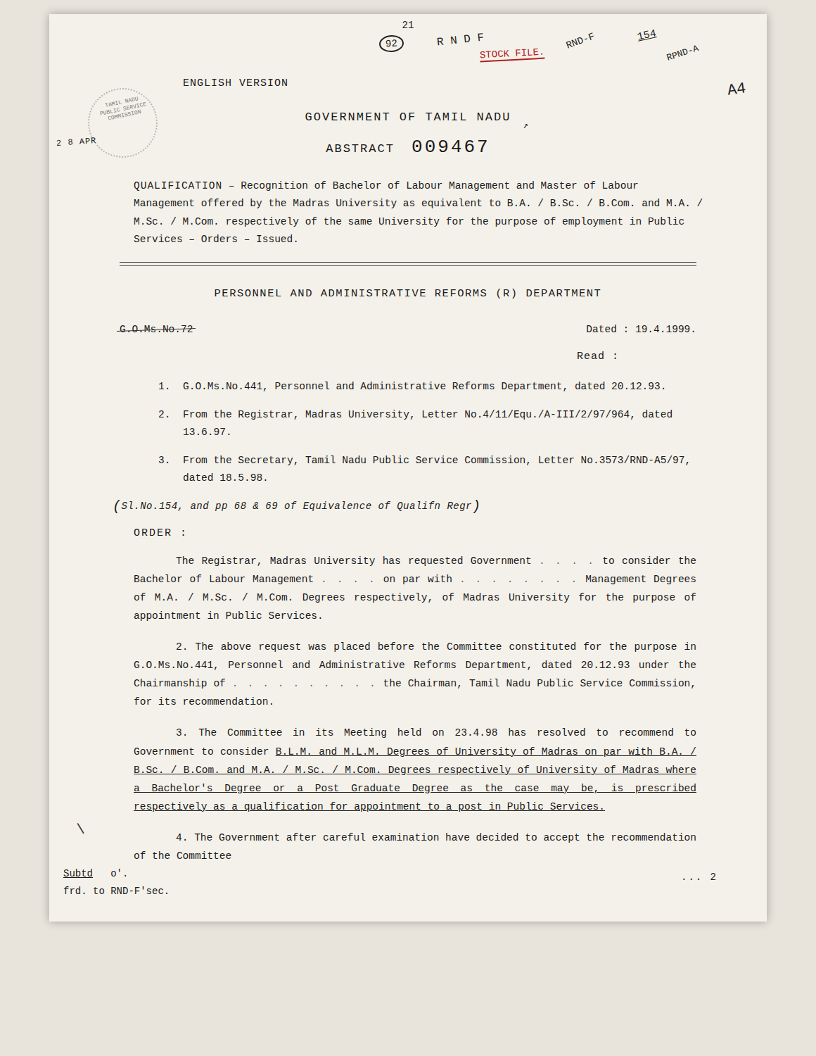21
92
R N D F
STOCK FILE.
RND-F
154
RPND-A
A4
TAMIL NADU
PUBLIC SERVICE
COMMISSION
2 8 APR
↗
ENGLISH VERSION
GOVERNMENT OF TAMIL NADU
ABSTRACT 009467
QUALIFICATION – Recognition of Bachelor of Labour Management and Master of Labour Management offered by the Madras University as equivalent to B.A. / B.Sc. / B.Com. and M.A. / M.Sc. / M.Com. respectively of the same University for the purpose of employment in Public Services – Orders – Issued.
PERSONNEL AND ADMINISTRATIVE REFORMS (R) DEPARTMENT
G.O.Ms.No.72
Dated : 19.4.1999.
Read :
1. G.O.Ms.No.441, Personnel and Administrative Reforms Department, dated 20.12.93.
2. From the Registrar, Madras University, Letter No.4/11/Equ./A-III/2/97/964, dated 13.6.97.
3. From the Secretary, Tamil Nadu Public Service Commission, Letter No.3573/RND-A5/97, dated 18.5.98.
(Sl.No.154, and pp 68 & 69 of Equivalence of Qualifn Regr)
ORDER :
The Registrar, Madras University has requested Government . . . . to consider the Bachelor of Labour Management . . . . on par with . . . . . . . . Management Degrees of M.A. / M.Sc. / M.Com. Degrees respectively, of Madras University for the purpose of appointment in Public Services.
2. The above request was placed before the Committee constituted for the purpose in G.O.Ms.No.441, Personnel and Administrative Reforms Department, dated 20.12.93 under the Chairmanship of . . . . . . . . . . the Chairman, Tamil Nadu Public Service Commission, for its recommendation.
3. The Committee in its Meeting held on 23.4.98 has resolved to recommend to Government to consider B.L.M. and M.L.M. Degrees of University of Madras on par with B.A. / B.Sc. / B.Com. and M.A. / M.Sc. / M.Com. Degrees respectively of University of Madras where a Bachelor's Degree or a Post Graduate Degree as the case may be, is prescribed respectively as a qualification for appointment to a post in Public Services.
4. The Government after careful examination have decided to accept the recommendation of the Committee
/
... 2
Subtd o'.
frd. to RND-F'sec.